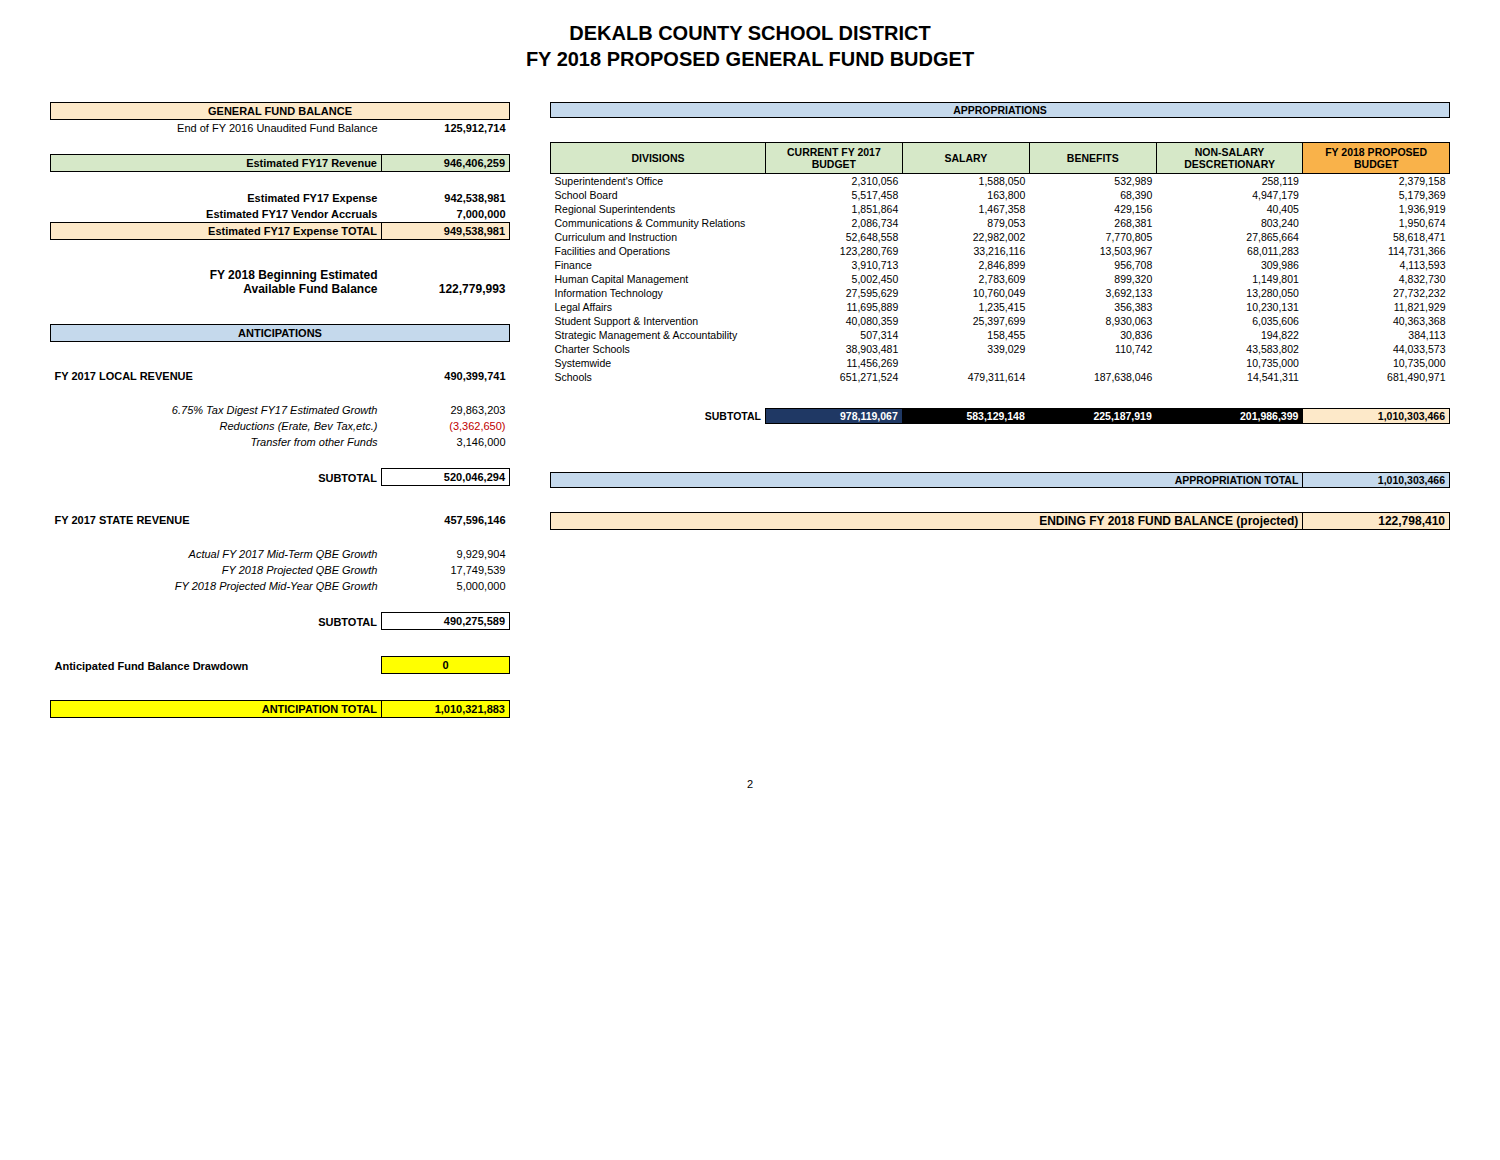DEKALB COUNTY SCHOOL DISTRICT
FY 2018 PROPOSED GENERAL FUND BUDGET
| GENERAL FUND BALANCE |
| End of FY 2016 Unaudited Fund Balance | 125,912,714 |
| Estimated FY17 Revenue | 946,406,259 |
| Estimated FY17 Expense | 942,538,981 |
| Estimated FY17 Vendor Accruals | 7,000,000 |
| Estimated FY17 Expense TOTAL | 949,538,981 |
| FY 2018 Beginning Estimated Available Fund Balance | 122,779,993 |
| ANTICIPATIONS |
| FY 2017 LOCAL REVENUE | 490,399,741 |
| 6.75% Tax Digest FY17 Estimated Growth | 29,863,203 |
| Reductions (Erate, Bev Tax,etc.) | (3,362,650) |
| Transfer from other Funds | 3,146,000 |
| SUBTOTAL | 520,046,294 |
| FY 2017 STATE REVENUE | 457,596,146 |
| Actual FY 2017 Mid-Term QBE Growth | 9,929,904 |
| FY 2018 Projected QBE Growth | 17,749,539 |
| FY 2018 Projected Mid-Year QBE Growth | 5,000,000 |
| SUBTOTAL | 490,275,589 |
| Anticipated Fund Balance Drawdown | 0 |
| ANTICIPATION TOTAL | 1,010,321,883 |
| APPROPRIATIONS |
| DIVISIONS | CURRENT FY 2017 BUDGET | SALARY | BENEFITS | NON-SALARY DESCRETIONARY | FY 2018 PROPOSED BUDGET |
| Superintendent's Office | 2,310,056 | 1,588,050 | 532,989 | 258,119 | 2,379,158 |
| School Board | 5,517,458 | 163,800 | 68,390 | 4,947,179 | 5,179,369 |
| Regional Superintendents | 1,851,864 | 1,467,358 | 429,156 | 40,405 | 1,936,919 |
| Communications & Community Relations | 2,086,734 | 879,053 | 268,381 | 803,240 | 1,950,674 |
| Curriculum and Instruction | 52,648,558 | 22,982,002 | 7,770,805 | 27,865,664 | 58,618,471 |
| Facilities and Operations | 123,280,769 | 33,216,116 | 13,503,967 | 68,011,283 | 114,731,366 |
| Finance | 3,910,713 | 2,846,899 | 956,708 | 309,986 | 4,113,593 |
| Human Capital Management | 5,002,450 | 2,783,609 | 899,320 | 1,149,801 | 4,832,730 |
| Information Technology | 27,595,629 | 10,760,049 | 3,692,133 | 13,280,050 | 27,732,232 |
| Legal Affairs | 11,695,889 | 1,235,415 | 356,383 | 10,230,131 | 11,821,929 |
| Student Support & Intervention | 40,080,359 | 25,397,699 | 8,930,063 | 6,035,606 | 40,363,368 |
| Strategic Management & Accountability | 507,314 | 158,455 | 30,836 | 194,822 | 384,113 |
| Charter Schools | 38,903,481 | 339,029 | 110,742 | 43,583,802 | 44,033,573 |
| Systemwide | 11,456,269 | | | 10,735,000 | 10,735,000 |
| Schools | 651,271,524 | 479,311,614 | 187,638,046 | 14,541,311 | 681,490,971 |
| SUBTOTAL | 978,119,067 | 583,129,148 | 225,187,919 | 201,986,399 | 1,010,303,466 |
| APPROPRIATION TOTAL | 1,010,303,466 |
| ENDING FY 2018 FUND BALANCE (projected) | 122,798,410 |
2